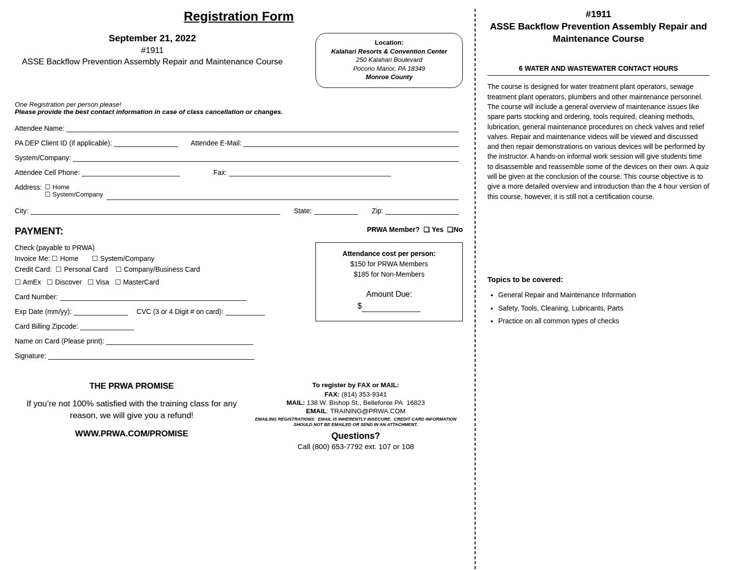Registration Form
September 21, 2022
#1911
ASSE Backflow Prevention Assembly Repair and Maintenance Course
Location:
Kalahari Resorts & Convention Center
250 Kalahari Boulevard
Pocono Manor, PA 18349
Monroe County
One Registration per person please!
Please provide the best contact information in case of class cancellation or changes.
Attendee Name:
PA DEP Client ID (if applicable): Attendee E-Mail:
System/Company:
Attendee Cell Phone: Fax:
Address: ☐ Home ☐ System/Company
City: State: Zip:
PAYMENT:
Check (payable to PRWA)
Invoice Me: ☐ Home ☐ System/Company
Credit Card: ☐ Personal Card ☐ Company/Business Card
☐ AmEx ☐ Discover ☐ Visa ☐ MasterCard
Card Number:
Exp Date (mm/yy): CVC (3 or 4 Digit # on card):
Card Billing Zipcode:
Name on Card (Please print):
Signature:
PRWA Member? ❑ Yes ❑No
Attendance cost per person:
$150 for PRWA Members
$185 for Non-Members
Amount Due:
$
THE PRWA PROMISE
If you’re not 100% satisfied with the training class for any reason, we will give you a refund!
WWW.PRWA.COM/PROMISE
To register by FAX or MAIL:
FAX: (814) 353-9341
MAIL: 138 W. Bishop St., Bellefonte PA 16823
EMAIL: TRAINING@PRWA.COM
EMAILING REGISTRATIONS: EMAIL IS INHERENTLY INSECURE. CREDIT CARD INFORMATION SHOULD NOT BE EMAILED OR SEND IN AN ATTACHMENT.
Questions?
Call (800) 653-7792 ext. 107 or 108
#1911
ASSE Backflow Prevention Assembly Repair and Maintenance Course
6 WATER AND WASTEWATER CONTACT HOURS
The course is designed for water treatment plant operators, sewage treatment plant operators, plumbers and other maintenance personnel. The course will include a general overview of maintenance issues like spare parts stocking and ordering, tools required, cleaning methods, lubrication, general maintenance procedures on check valves and relief valves. Repair and maintenance videos will be viewed and discussed and then repair demonstrations on various devices will be performed by the instructor. A hands-on informal work session will give students time to disassemble and reassemble some of the devices on their own. A quiz will be given at the conclusion of the course. This course objective is to give a more detailed overview and introduction than the 4 hour version of this course, however, it is still not a certification course.
Topics to be covered:
General Repair and Maintenance Information
Safety, Tools, Cleaning, Lubricants, Parts
Practice on all common types of checks